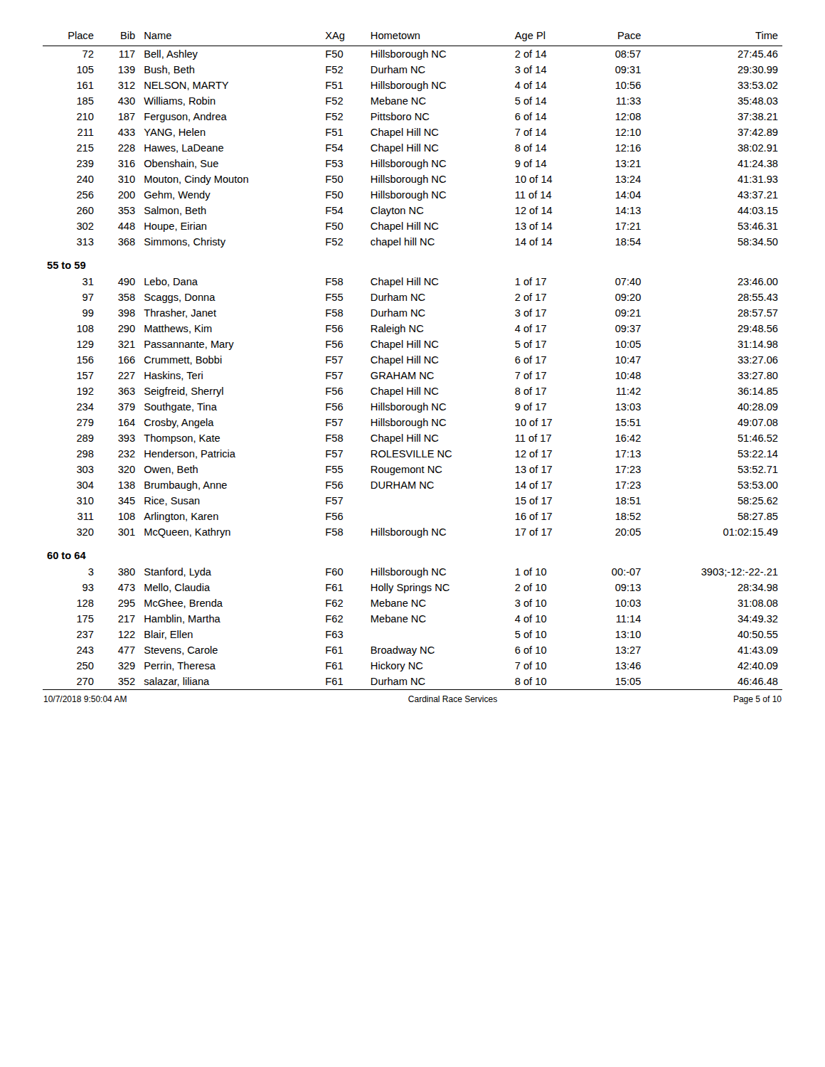| Place | Bib | Name | XAg | Hometown | Age Pl | Pace | Time |
| --- | --- | --- | --- | --- | --- | --- | --- |
| 72 | 117 | Bell, Ashley | F50 | Hillsborough NC | 2 of 14 | 08:57 | 27:45.46 |
| 105 | 139 | Bush, Beth | F52 | Durham NC | 3 of 14 | 09:31 | 29:30.99 |
| 161 | 312 | NELSON, MARTY | F51 | Hillsborough NC | 4 of 14 | 10:56 | 33:53.02 |
| 185 | 430 | Williams, Robin | F52 | Mebane NC | 5 of 14 | 11:33 | 35:48.03 |
| 210 | 187 | Ferguson, Andrea | F52 | Pittsboro NC | 6 of 14 | 12:08 | 37:38.21 |
| 211 | 433 | YANG, Helen | F51 | Chapel Hill NC | 7 of 14 | 12:10 | 37:42.89 |
| 215 | 228 | Hawes, LaDeane | F54 | Chapel Hill NC | 8 of 14 | 12:16 | 38:02.91 |
| 239 | 316 | Obenshain, Sue | F53 | Hillsborough NC | 9 of 14 | 13:21 | 41:24.38 |
| 240 | 310 | Mouton, Cindy Mouton | F50 | Hillsborough NC | 10 of 14 | 13:24 | 41:31.93 |
| 256 | 200 | Gehm, Wendy | F50 | Hillsborough NC | 11 of 14 | 14:04 | 43:37.21 |
| 260 | 353 | Salmon, Beth | F54 | Clayton NC | 12 of 14 | 14:13 | 44:03.15 |
| 302 | 448 | Houpe, Eirian | F50 | Chapel Hill NC | 13 of 14 | 17:21 | 53:46.31 |
| 313 | 368 | Simmons, Christy | F52 | chapel hill NC | 14 of 14 | 18:54 | 58:34.50 |
| 55 to 59 |
| 31 | 490 | Lebo, Dana | F58 | Chapel Hill NC | 1 of 17 | 07:40 | 23:46.00 |
| 97 | 358 | Scaggs, Donna | F55 | Durham NC | 2 of 17 | 09:20 | 28:55.43 |
| 99 | 398 | Thrasher, Janet | F58 | Durham NC | 3 of 17 | 09:21 | 28:57.57 |
| 108 | 290 | Matthews, Kim | F56 | Raleigh NC | 4 of 17 | 09:37 | 29:48.56 |
| 129 | 321 | Passannante, Mary | F56 | Chapel Hill NC | 5 of 17 | 10:05 | 31:14.98 |
| 156 | 166 | Crummett, Bobbi | F57 | Chapel Hill NC | 6 of 17 | 10:47 | 33:27.06 |
| 157 | 227 | Haskins, Teri | F57 | GRAHAM NC | 7 of 17 | 10:48 | 33:27.80 |
| 192 | 363 | Seigfreid, Sherryl | F56 | Chapel Hill NC | 8 of 17 | 11:42 | 36:14.85 |
| 234 | 379 | Southgate, Tina | F56 | Hillsborough NC | 9 of 17 | 13:03 | 40:28.09 |
| 279 | 164 | Crosby, Angela | F57 | Hillsborough NC | 10 of 17 | 15:51 | 49:07.08 |
| 289 | 393 | Thompson, Kate | F58 | Chapel Hill NC | 11 of 17 | 16:42 | 51:46.52 |
| 298 | 232 | Henderson, Patricia | F57 | ROLESVILLE NC | 12 of 17 | 17:13 | 53:22.14 |
| 303 | 320 | Owen, Beth | F55 | Rougemont NC | 13 of 17 | 17:23 | 53:52.71 |
| 304 | 138 | Brumbaugh, Anne | F56 | DURHAM NC | 14 of 17 | 17:23 | 53:53.00 |
| 310 | 345 | Rice, Susan | F57 | | 15 of 17 | 18:51 | 58:25.62 |
| 311 | 108 | Arlington, Karen | F56 | | 16 of 17 | 18:52 | 58:27.85 |
| 320 | 301 | McQueen, Kathryn | F58 | Hillsborough NC | 17 of 17 | 20:05 | 01:02:15.49 |
| 60 to 64 |
| 3 | 380 | Stanford, Lyda | F60 | Hillsborough NC | 1 of 10 | 00:-07 | 3903;-12:-22-.21 |
| 93 | 473 | Mello, Claudia | F61 | Holly Springs NC | 2 of 10 | 09:13 | 28:34.98 |
| 128 | 295 | McGhee, Brenda | F62 | Mebane NC | 3 of 10 | 10:03 | 31:08.08 |
| 175 | 217 | Hamblin, Martha | F62 | Mebane NC | 4 of 10 | 11:14 | 34:49.32 |
| 237 | 122 | Blair, Ellen | F63 | | 5 of 10 | 13:10 | 40:50.55 |
| 243 | 477 | Stevens, Carole | F61 | Broadway NC | 6 of 10 | 13:27 | 41:43.09 |
| 250 | 329 | Perrin, Theresa | F61 | Hickory NC | 7 of 10 | 13:46 | 42:40.09 |
| 270 | 352 | salazar, liliana | F61 | Durham NC | 8 of 10 | 15:05 | 46:46.48 |
| 10/7/2018 9:50:04 AM | Cardinal Race Services | Page 5 of 10 |